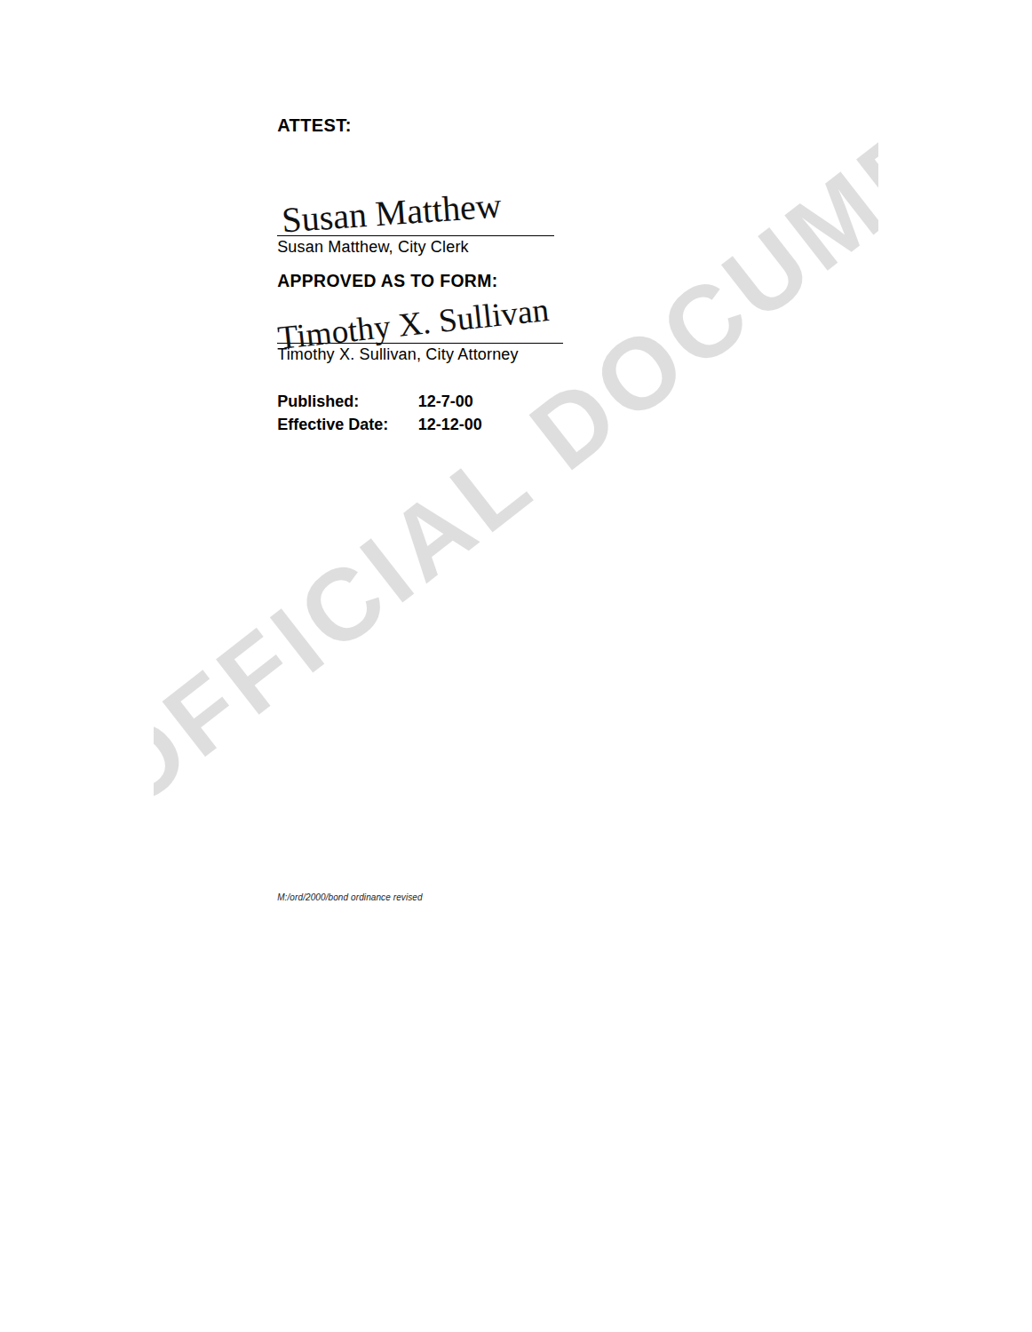UNOFFICIAL DOCUMENT
ATTEST:
Susan Matthew
Susan Matthew, City Clerk
APPROVED AS TO FORM:
Timothy X. Sullivan
Timothy X. Sullivan, City Attorney
| Published: | 12-7-00 |
| Effective Date: | 12-12-00 |
M:/ord/2000/bond ordinance revised